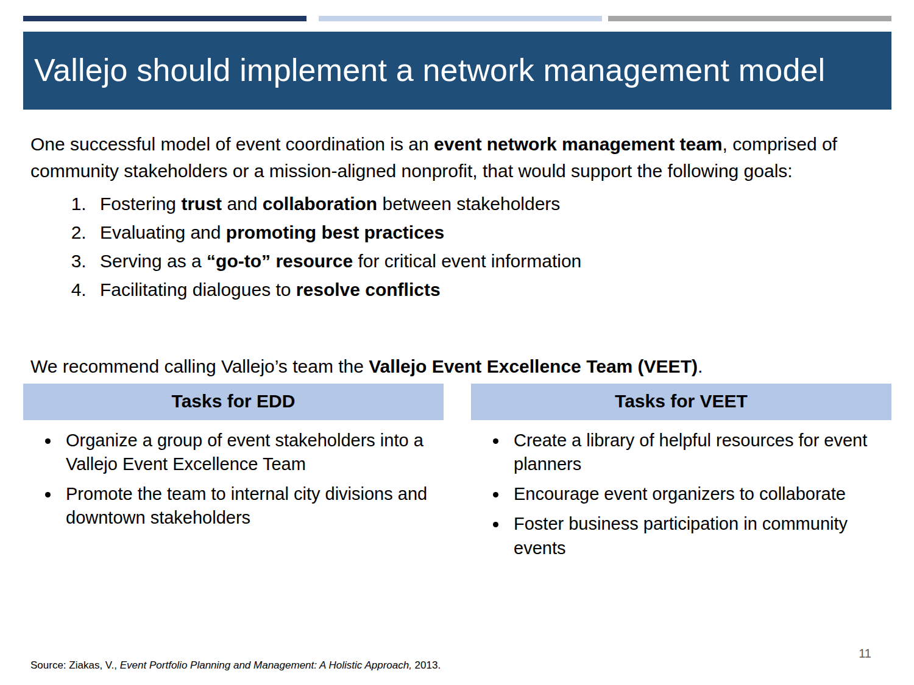Vallejo should implement a network management model
One successful model of event coordination is an event network management team, comprised of community stakeholders or a mission-aligned nonprofit, that would support the following goals:
Fostering trust and collaboration between stakeholders
Evaluating and promoting best practices
Serving as a “go-to” resource for critical event information
Facilitating dialogues to resolve conflicts
We recommend calling Vallejo’s team the Vallejo Event Excellence Team (VEET).
Tasks for EDD
Organize a group of event stakeholders into a Vallejo Event Excellence Team
Promote the team to internal city divisions and downtown stakeholders
Tasks for VEET
Create a library of helpful resources for event planners
Encourage event organizers to collaborate
Foster business participation in community events
Source: Ziakas, V., Event Portfolio Planning and Management: A Holistic Approach, 2013.
11